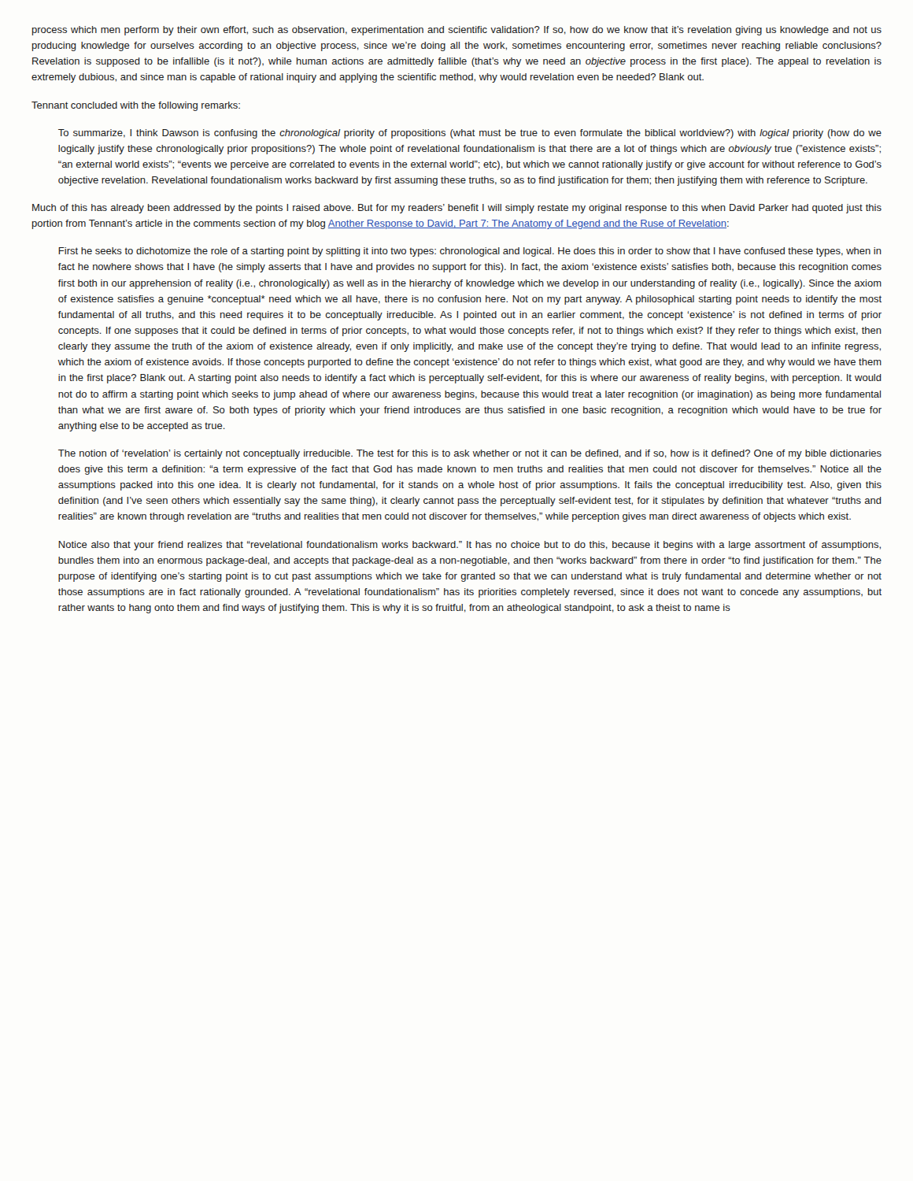process which men perform by their own effort, such as observation, experimentation and scientific validation? If so, how do we know that it’s revelation giving us knowledge and not us producing knowledge for ourselves according to an objective process, since we’re doing all the work, sometimes encountering error, sometimes never reaching reliable conclusions? Revelation is supposed to be infallible (is it not?), while human actions are admittedly fallible (that’s why we need an objective process in the first place). The appeal to revelation is extremely dubious, and since man is capable of rational inquiry and applying the scientific method, why would revelation even be needed? Blank out.
Tennant concluded with the following remarks:
To summarize, I think Dawson is confusing the chronological priority of propositions (what must be true to even formulate the biblical worldview?) with logical priority (how do we logically justify these chronologically prior propositions?) The whole point of revelational foundationalism is that there are a lot of things which are obviously true (”existence exists”; “an external world exists”; “events we perceive are correlated to events in the external world”; etc), but which we cannot rationally justify or give account for without reference to God’s objective revelation. Revelational foundationalism works backward by first assuming these truths, so as to find justification for them; then justifying them with reference to Scripture.
Much of this has already been addressed by the points I raised above. But for my readers’ benefit I will simply restate my original response to this when David Parker had quoted just this portion from Tennant’s article in the comments section of my blog Another Response to David, Part 7: The Anatomy of Legend and the Ruse of Revelation:
First he seeks to dichotomize the role of a starting point by splitting it into two types: chronological and logical. He does this in order to show that I have confused these types, when in fact he nowhere shows that I have (he simply asserts that I have and provides no support for this). In fact, the axiom ‘existence exists’ satisfies both, because this recognition comes first both in our apprehension of reality (i.e., chronologically) as well as in the hierarchy of knowledge which we develop in our understanding of reality (i.e., logically). Since the axiom of existence satisfies a genuine *conceptual* need which we all have, there is no confusion here. Not on my part anyway. A philosophical starting point needs to identify the most fundamental of all truths, and this need requires it to be conceptually irreducible. As I pointed out in an earlier comment, the concept ‘existence’ is not defined in terms of prior concepts. If one supposes that it could be defined in terms of prior concepts, to what would those concepts refer, if not to things which exist? If they refer to things which exist, then clearly they assume the truth of the axiom of existence already, even if only implicitly, and make use of the concept they’re trying to define. That would lead to an infinite regress, which the axiom of existence avoids. If those concepts purported to define the concept ‘existence’ do not refer to things which exist, what good are they, and why would we have them in the first place? Blank out. A starting point also needs to identify a fact which is perceptually self-evident, for this is where our awareness of reality begins, with perception. It would not do to affirm a starting point which seeks to jump ahead of where our awareness begins, because this would treat a later recognition (or imagination) as being more fundamental than what we are first aware of. So both types of priority which your friend introduces are thus satisfied in one basic recognition, a recognition which would have to be true for anything else to be accepted as true.
The notion of ‘revelation’ is certainly not conceptually irreducible. The test for this is to ask whether or not it can be defined, and if so, how is it defined? One of my bible dictionaries does give this term a definition: “a term expressive of the fact that God has made known to men truths and realities that men could not discover for themselves.” Notice all the assumptions packed into this one idea. It is clearly not fundamental, for it stands on a whole host of prior assumptions. It fails the conceptual irreducibility test. Also, given this definition (and I’ve seen others which essentially say the same thing), it clearly cannot pass the perceptually self-evident test, for it stipulates by definition that whatever “truths and realities” are known through revelation are “truths and realities that men could not discover for themselves,” while perception gives man direct awareness of objects which exist.
Notice also that your friend realizes that “revelational foundationalism works backward.” It has no choice but to do this, because it begins with a large assortment of assumptions, bundles them into an enormous package-deal, and accepts that package-deal as a non-negotiable, and then “works backward” from there in order “to find justification for them.” The purpose of identifying one’s starting point is to cut past assumptions which we take for granted so that we can understand what is truly fundamental and determine whether or not those assumptions are in fact rationally grounded. A “revelational foundationalism” has its priorities completely reversed, since it does not want to concede any assumptions, but rather wants to hang onto them and find ways of justifying them. This is why it is so fruitful, from an atheological standpoint, to ask a theist to name is